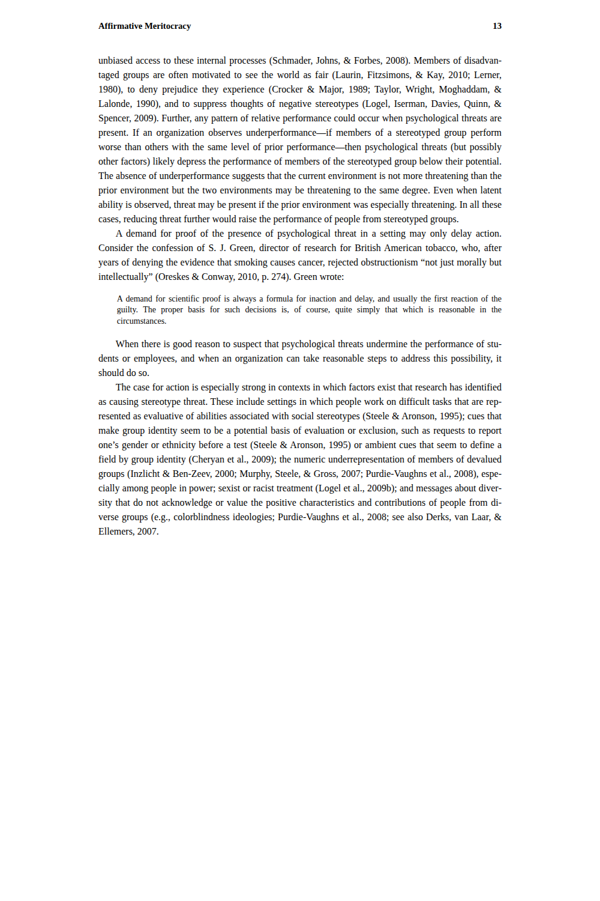Affirmative Meritocracy 13
unbiased access to these internal processes (Schmader, Johns, & Forbes, 2008). Members of disadvantaged groups are often motivated to see the world as fair (Laurin, Fitzsimons, & Kay, 2010; Lerner, 1980), to deny prejudice they experience (Crocker & Major, 1989; Taylor, Wright, Moghaddam, & Lalonde, 1990), and to suppress thoughts of negative stereotypes (Logel, Iserman, Davies, Quinn, & Spencer, 2009). Further, any pattern of relative performance could occur when psychological threats are present. If an organization observes underperformance—if members of a stereotyped group perform worse than others with the same level of prior performance—then psychological threats (but possibly other factors) likely depress the performance of members of the stereotyped group below their potential. The absence of underperformance suggests that the current environment is not more threatening than the prior environment but the two environments may be threatening to the same degree. Even when latent ability is observed, threat may be present if the prior environment was especially threatening. In all these cases, reducing threat further would raise the performance of people from stereotyped groups.
A demand for proof of the presence of psychological threat in a setting may only delay action. Consider the confession of S. J. Green, director of research for British American tobacco, who, after years of denying the evidence that smoking causes cancer, rejected obstructionism “not just morally but intellectually” (Oreskes & Conway, 2010, p. 274). Green wrote:
A demand for scientific proof is always a formula for inaction and delay, and usually the first reaction of the guilty. The proper basis for such decisions is, of course, quite simply that which is reasonable in the circumstances.
When there is good reason to suspect that psychological threats undermine the performance of students or employees, and when an organization can take reasonable steps to address this possibility, it should do so.
The case for action is especially strong in contexts in which factors exist that research has identified as causing stereotype threat. These include settings in which people work on difficult tasks that are represented as evaluative of abilities associated with social stereotypes (Steele & Aronson, 1995); cues that make group identity seem to be a potential basis of evaluation or exclusion, such as requests to report one’s gender or ethnicity before a test (Steele & Aronson, 1995) or ambient cues that seem to define a field by group identity (Cheryan et al., 2009); the numeric underrepresentation of members of devalued groups (Inzlicht & Ben-Zeev, 2000; Murphy, Steele, & Gross, 2007; Purdie-Vaughns et al., 2008), especially among people in power; sexist or racist treatment (Logel et al., 2009b); and messages about diversity that do not acknowledge or value the positive characteristics and contributions of people from diverse groups (e.g., colorblindness ideologies; Purdie-Vaughns et al., 2008; see also Derks, van Laar, & Ellemers, 2007.